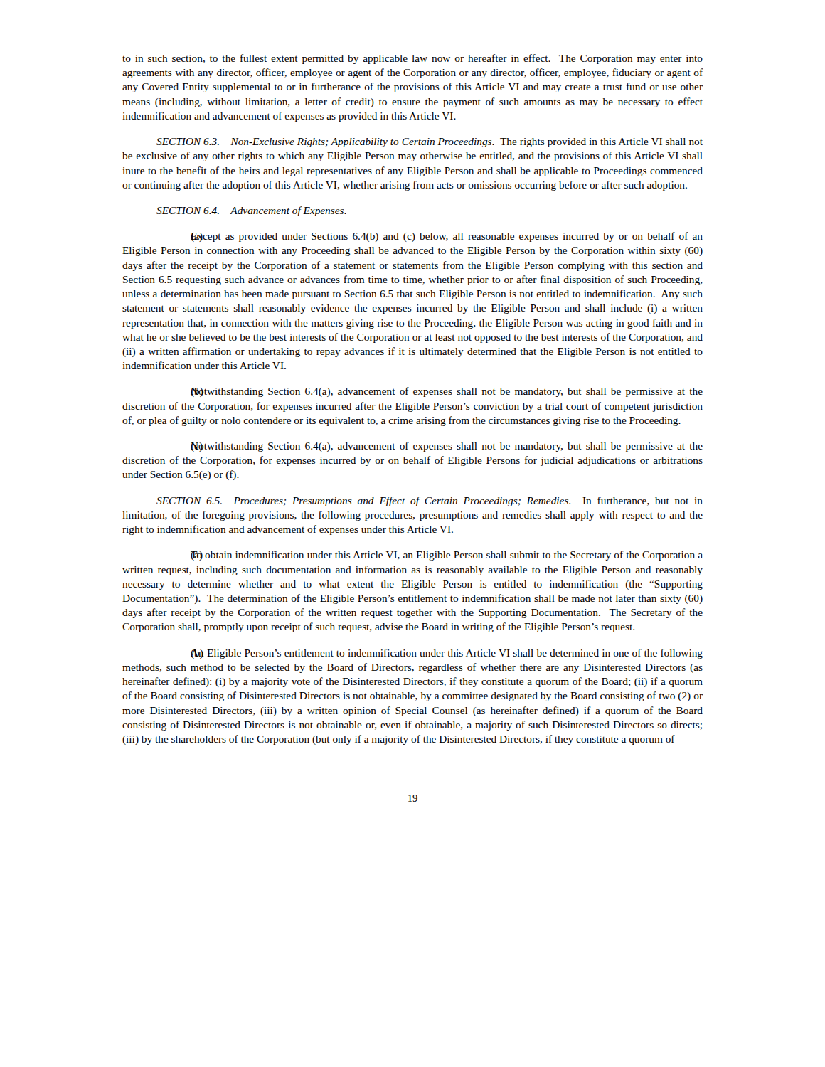to in such section, to the fullest extent permitted by applicable law now or hereafter in effect. The Corporation may enter into agreements with any director, officer, employee or agent of the Corporation or any director, officer, employee, fiduciary or agent of any Covered Entity supplemental to or in furtherance of the provisions of this Article VI and may create a trust fund or use other means (including, without limitation, a letter of credit) to ensure the payment of such amounts as may be necessary to effect indemnification and advancement of expenses as provided in this Article VI.
SECTION 6.3. Non-Exclusive Rights; Applicability to Certain Proceedings. The rights provided in this Article VI shall not be exclusive of any other rights to which any Eligible Person may otherwise be entitled, and the provisions of this Article VI shall inure to the benefit of the heirs and legal representatives of any Eligible Person and shall be applicable to Proceedings commenced or continuing after the adoption of this Article VI, whether arising from acts or omissions occurring before or after such adoption.
SECTION 6.4. Advancement of Expenses.
(a) Except as provided under Sections 6.4(b) and (c) below, all reasonable expenses incurred by or on behalf of an Eligible Person in connection with any Proceeding shall be advanced to the Eligible Person by the Corporation within sixty (60) days after the receipt by the Corporation of a statement or statements from the Eligible Person complying with this section and Section 6.5 requesting such advance or advances from time to time, whether prior to or after final disposition of such Proceeding, unless a determination has been made pursuant to Section 6.5 that such Eligible Person is not entitled to indemnification. Any such statement or statements shall reasonably evidence the expenses incurred by the Eligible Person and shall include (i) a written representation that, in connection with the matters giving rise to the Proceeding, the Eligible Person was acting in good faith and in what he or she believed to be the best interests of the Corporation or at least not opposed to the best interests of the Corporation, and (ii) a written affirmation or undertaking to repay advances if it is ultimately determined that the Eligible Person is not entitled to indemnification under this Article VI.
(b) Notwithstanding Section 6.4(a), advancement of expenses shall not be mandatory, but shall be permissive at the discretion of the Corporation, for expenses incurred after the Eligible Person’s conviction by a trial court of competent jurisdiction of, or plea of guilty or nolo contendere or its equivalent to, a crime arising from the circumstances giving rise to the Proceeding.
(c) Notwithstanding Section 6.4(a), advancement of expenses shall not be mandatory, but shall be permissive at the discretion of the Corporation, for expenses incurred by or on behalf of Eligible Persons for judicial adjudications or arbitrations under Section 6.5(e) or (f).
SECTION 6.5. Procedures; Presumptions and Effect of Certain Proceedings; Remedies. In furtherance, but not in limitation, of the foregoing provisions, the following procedures, presumptions and remedies shall apply with respect to and the right to indemnification and advancement of expenses under this Article VI.
(a) To obtain indemnification under this Article VI, an Eligible Person shall submit to the Secretary of the Corporation a written request, including such documentation and information as is reasonably available to the Eligible Person and reasonably necessary to determine whether and to what extent the Eligible Person is entitled to indemnification (the “Supporting Documentation”). The determination of the Eligible Person’s entitlement to indemnification shall be made not later than sixty (60) days after receipt by the Corporation of the written request together with the Supporting Documentation. The Secretary of the Corporation shall, promptly upon receipt of such request, advise the Board in writing of the Eligible Person’s request.
(b) An Eligible Person’s entitlement to indemnification under this Article VI shall be determined in one of the following methods, such method to be selected by the Board of Directors, regardless of whether there are any Disinterested Directors (as hereinafter defined): (i) by a majority vote of the Disinterested Directors, if they constitute a quorum of the Board; (ii) if a quorum of the Board consisting of Disinterested Directors is not obtainable, by a committee designated by the Board consisting of two (2) or more Disinterested Directors, (iii) by a written opinion of Special Counsel (as hereinafter defined) if a quorum of the Board consisting of Disinterested Directors is not obtainable or, even if obtainable, a majority of such Disinterested Directors so directs; (iii) by the shareholders of the Corporation (but only if a majority of the Disinterested Directors, if they constitute a quorum of
19